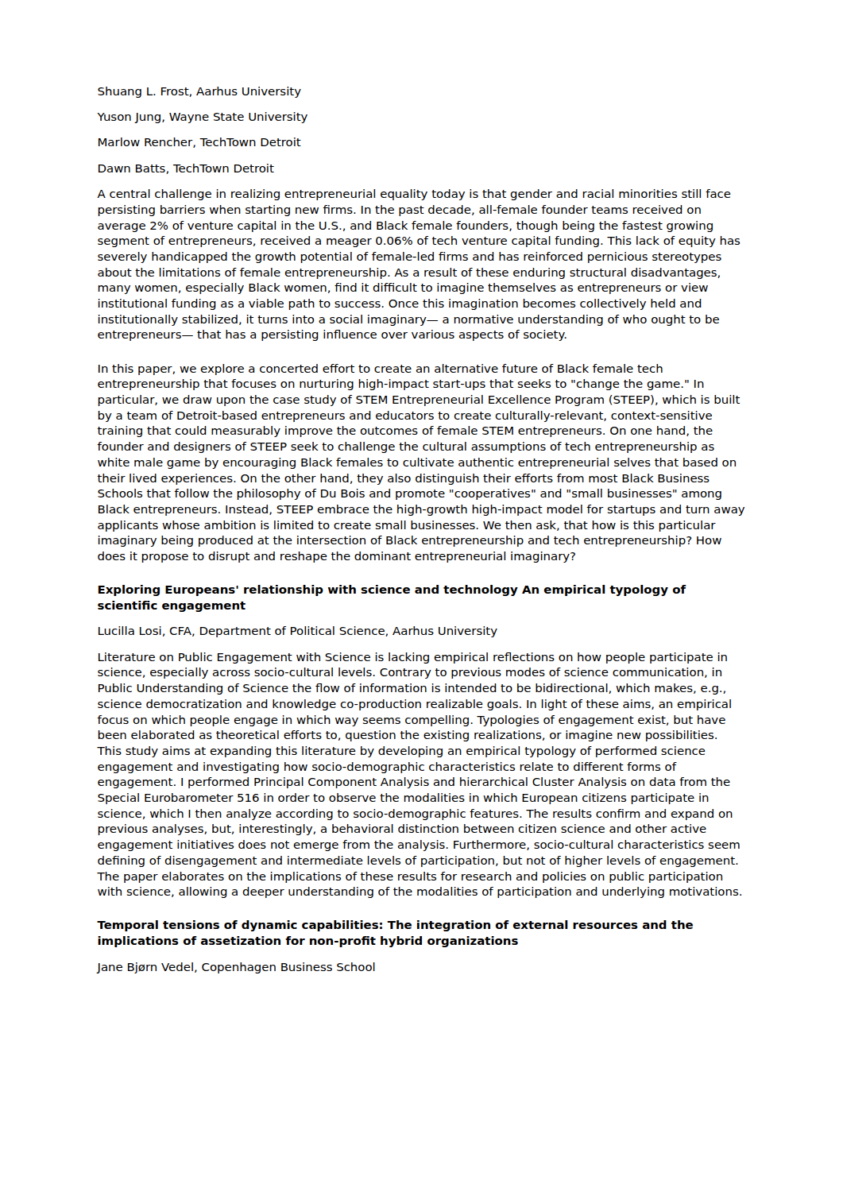Shuang L. Frost, Aarhus University
Yuson Jung, Wayne State University
Marlow Rencher, TechTown Detroit
Dawn Batts, TechTown Detroit
A central challenge in realizing entrepreneurial equality today is that gender and racial minorities still face persisting barriers when starting new firms. In the past decade, all-female founder teams received on average 2% of venture capital in the U.S., and Black female founders, though being the fastest growing segment of entrepreneurs, received a meager 0.06% of tech venture capital funding. This lack of equity has severely handicapped the growth potential of female-led firms and has reinforced pernicious stereotypes about the limitations of female entrepreneurship. As a result of these enduring structural disadvantages, many women, especially Black women, find it difficult to imagine themselves as entrepreneurs or view institutional funding as a viable path to success. Once this imagination becomes collectively held and institutionally stabilized, it turns into a social imaginary— a normative understanding of who ought to be entrepreneurs— that has a persisting influence over various aspects of society.
In this paper, we explore a concerted effort to create an alternative future of Black female tech entrepreneurship that focuses on nurturing high-impact start-ups that seeks to "change the game." In particular, we draw upon the case study of STEM Entrepreneurial Excellence Program (STEEP), which is built by a team of Detroit-based entrepreneurs and educators to create culturally-relevant, context-sensitive training that could measurably improve the outcomes of female STEM entrepreneurs. On one hand, the founder and designers of STEEP seek to challenge the cultural assumptions of tech entrepreneurship as white male game by encouraging Black females to cultivate authentic entrepreneurial selves that based on their lived experiences. On the other hand, they also distinguish their efforts from most Black Business Schools that follow the philosophy of Du Bois and promote "cooperatives" and "small businesses" among Black entrepreneurs. Instead, STEEP embrace the high-growth high-impact model for startups and turn away applicants whose ambition is limited to create small businesses. We then ask, that how is this particular imaginary being produced at the intersection of Black entrepreneurship and tech entrepreneurship? How does it propose to disrupt and reshape the dominant entrepreneurial imaginary?
Exploring Europeans' relationship with science and technology An empirical typology of scientific engagement
Lucilla Losi, CFA, Department of Political Science, Aarhus University
Literature on Public Engagement with Science is lacking empirical reflections on how people participate in science, especially across socio-cultural levels. Contrary to previous modes of science communication, in Public Understanding of Science the flow of information is intended to be bidirectional, which makes, e.g., science democratization and knowledge co-production realizable goals. In light of these aims, an empirical focus on which people engage in which way seems compelling. Typologies of engagement exist, but have been elaborated as theoretical efforts to, question the existing realizations, or imagine new possibilities. This study aims at expanding this literature by developing an empirical typology of performed science engagement and investigating how socio-demographic characteristics relate to different forms of engagement. I performed Principal Component Analysis and hierarchical Cluster Analysis on data from the Special Eurobarometer 516 in order to observe the modalities in which European citizens participate in science, which I then analyze according to socio-demographic features. The results confirm and expand on previous analyses, but, interestingly, a behavioral distinction between citizen science and other active engagement initiatives does not emerge from the analysis. Furthermore, socio-cultural characteristics seem defining of disengagement and intermediate levels of participation, but not of higher levels of engagement. The paper elaborates on the implications of these results for research and policies on public participation with science, allowing a deeper understanding of the modalities of participation and underlying motivations.
Temporal tensions of dynamic capabilities: The integration of external resources and the implications of assetization for non-profit hybrid organizations
Jane Bjørn Vedel, Copenhagen Business School